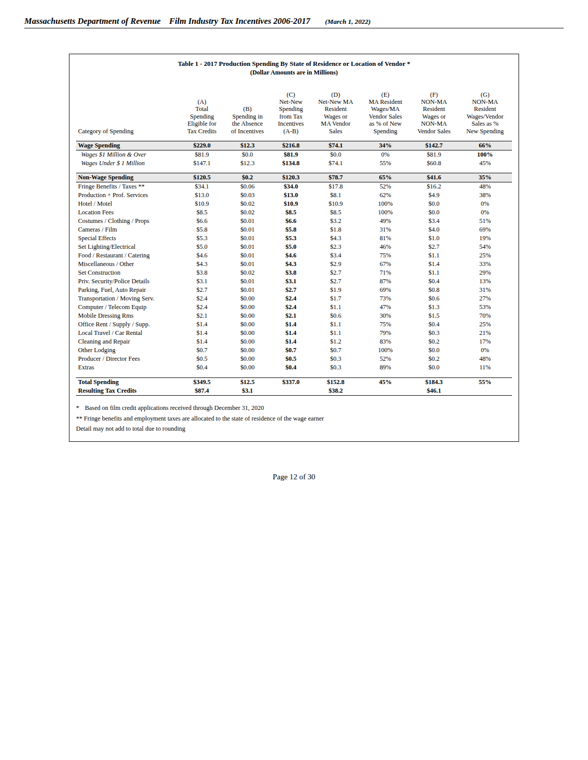Massachusetts Department of Revenue Film Industry Tax Incentives 2006-2017 (March 1, 2022)
Table 1 - 2017 Production Spending By State of Residence or Location of Vendor * (Dollar Amounts are in Millions)
| Category of Spending | (A) Total Spending Eligible for Tax Credits | (B) Spending in the Absence of Incentives | (C) Net-New Spending from Tax Incentives (A-B) | (D) Net-New MA Resident Wages or MA Vendor Sales | (E) MA Resident Wages/MA Vendor Sales as % of New Spending | (F) NON-MA Resident Wages or NON-MA Vendor Sales | (G) NON-MA Resident Wages/Vendor Sales as % New Spending |
| --- | --- | --- | --- | --- | --- | --- | --- |
| Wage Spending | $229.0 | $12.3 | $216.8 | $74.1 | 34% | $142.7 | 66% |
| Wages $1 Million & Over | $81.9 | $0.0 | $81.9 | $0.0 | 0% | $81.9 | 100% |
| Wages Under $ 1 Million | $147.1 | $12.3 | $134.8 | $74.1 | 55% | $60.8 | 45% |
| Non-Wage Spending | $120.5 | $0.2 | $120.3 | $78.7 | 65% | $41.6 | 35% |
| Fringe Benefits / Taxes ** | $34.1 | $0.06 | $34.0 | $17.8 | 52% | $16.2 | 48% |
| Production + Prof. Services | $13.0 | $0.03 | $13.0 | $8.1 | 62% | $4.9 | 38% |
| Hotel / Motel | $10.9 | $0.02 | $10.9 | $10.9 | 100% | $0.0 | 0% |
| Location Fees | $8.5 | $0.02 | $8.5 | $8.5 | 100% | $0.0 | 0% |
| Costumes / Clothing / Props | $6.6 | $0.01 | $6.6 | $3.2 | 49% | $3.4 | 51% |
| Cameras / Film | $5.8 | $0.01 | $5.8 | $1.8 | 31% | $4.0 | 69% |
| Special Effects | $5.3 | $0.01 | $5.3 | $4.3 | 81% | $1.0 | 19% |
| Set Lighting/Electrical | $5.0 | $0.01 | $5.0 | $2.3 | 46% | $2.7 | 54% |
| Food / Restaurant / Catering | $4.6 | $0.01 | $4.6 | $3.4 | 75% | $1.1 | 25% |
| Miscellaneous / Other | $4.3 | $0.01 | $4.3 | $2.9 | 67% | $1.4 | 33% |
| Set Construction | $3.8 | $0.02 | $3.8 | $2.7 | 71% | $1.1 | 29% |
| Priv. Security/Police Details | $3.1 | $0.01 | $3.1 | $2.7 | 87% | $0.4 | 13% |
| Parking, Fuel, Auto Repair | $2.7 | $0.01 | $2.7 | $1.9 | 69% | $0.8 | 31% |
| Transportation / Moving Serv. | $2.4 | $0.00 | $2.4 | $1.7 | 73% | $0.6 | 27% |
| Computer / Telecom Equip | $2.4 | $0.00 | $2.4 | $1.1 | 47% | $1.3 | 53% |
| Mobile Dressing Rms | $2.1 | $0.00 | $2.1 | $0.6 | 30% | $1.5 | 70% |
| Office Rent / Supply / Supp. | $1.4 | $0.00 | $1.4 | $1.1 | 75% | $0.4 | 25% |
| Local Travel / Car Rental | $1.4 | $0.00 | $1.4 | $1.1 | 79% | $0.3 | 21% |
| Cleaning and Repair | $1.4 | $0.00 | $1.4 | $1.2 | 83% | $0.2 | 17% |
| Other Lodging | $0.7 | $0.00 | $0.7 | $0.7 | 100% | $0.0 | 0% |
| Producer / Director Fees | $0.5 | $0.00 | $0.5 | $0.3 | 52% | $0.2 | 48% |
| Extras | $0.4 | $0.00 | $0.4 | $0.3 | 89% | $0.0 | 11% |
| Total Spending | $349.5 | $12.5 | $337.0 | $152.8 | 45% | $184.3 | 55% |
| Resulting Tax Credits | $87.4 | $3.1 | | $38.2 | | $46.1 | |
*Based on film credit applications received through December 31, 2020
** Fringe benefits and employment taxes are allocated to the state of residence of the wage earner
Detail may not add to total due to rounding
Page 12 of 30